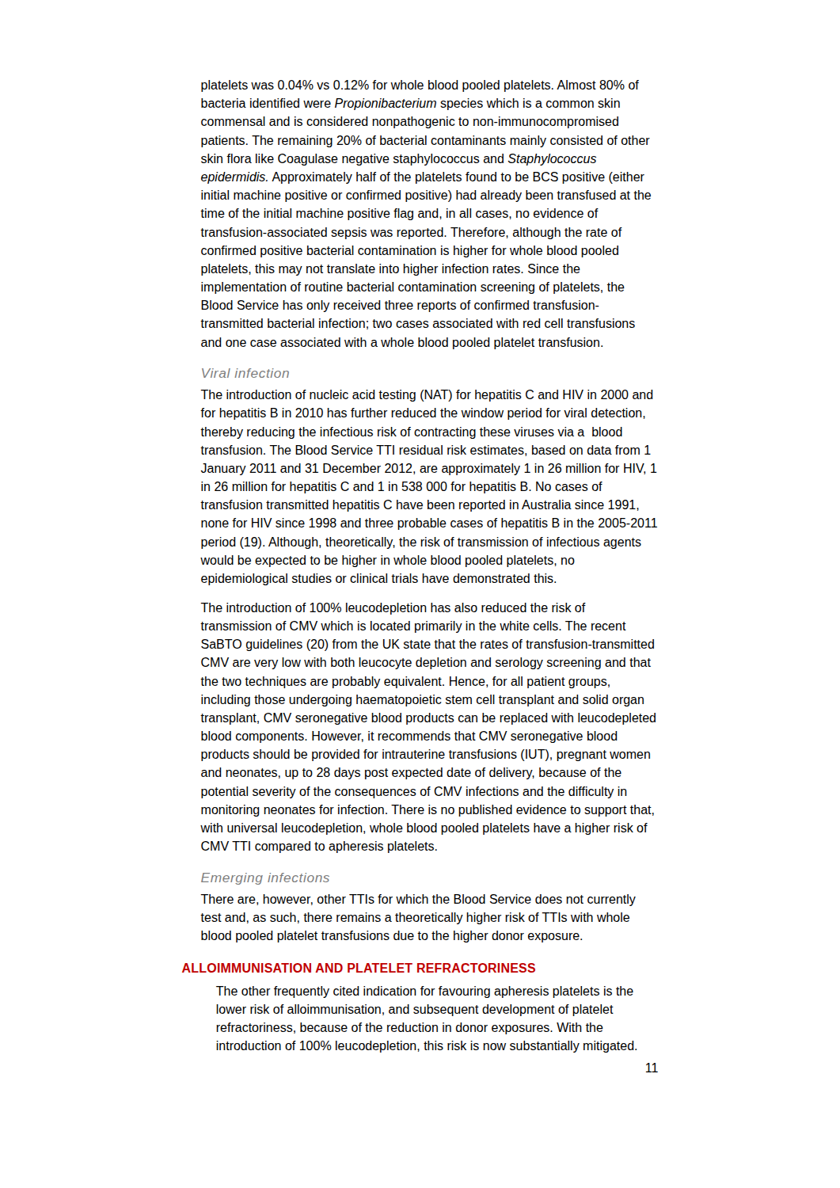platelets was 0.04% vs 0.12% for whole blood pooled platelets. Almost 80% of bacteria identified were Propionibacterium species which is a common skin commensal and is considered nonpathogenic to non-immunocompromised patients. The remaining 20% of bacterial contaminants mainly consisted of other skin flora like Coagulase negative staphylococcus and Staphylococcus epidermidis. Approximately half of the platelets found to be BCS positive (either initial machine positive or confirmed positive) had already been transfused at the time of the initial machine positive flag and, in all cases, no evidence of transfusion-associated sepsis was reported. Therefore, although the rate of confirmed positive bacterial contamination is higher for whole blood pooled platelets, this may not translate into higher infection rates. Since the implementation of routine bacterial contamination screening of platelets, the Blood Service has only received three reports of confirmed transfusion-transmitted bacterial infection; two cases associated with red cell transfusions and one case associated with a whole blood pooled platelet transfusion.
Viral infection
The introduction of nucleic acid testing (NAT) for hepatitis C and HIV in 2000 and for hepatitis B in 2010 has further reduced the window period for viral detection, thereby reducing the infectious risk of contracting these viruses via a blood transfusion. The Blood Service TTI residual risk estimates, based on data from 1 January 2011 and 31 December 2012, are approximately 1 in 26 million for HIV, 1 in 26 million for hepatitis C and 1 in 538 000 for hepatitis B. No cases of transfusion transmitted hepatitis C have been reported in Australia since 1991, none for HIV since 1998 and three probable cases of hepatitis B in the 2005-2011 period (19). Although, theoretically, the risk of transmission of infectious agents would be expected to be higher in whole blood pooled platelets, no epidemiological studies or clinical trials have demonstrated this.
The introduction of 100% leucodepletion has also reduced the risk of transmission of CMV which is located primarily in the white cells. The recent SaBTO guidelines (20) from the UK state that the rates of transfusion-transmitted CMV are very low with both leucocyte depletion and serology screening and that the two techniques are probably equivalent. Hence, for all patient groups, including those undergoing haematopoietic stem cell transplant and solid organ transplant, CMV seronegative blood products can be replaced with leucodepleted blood components. However, it recommends that CMV seronegative blood products should be provided for intrauterine transfusions (IUT), pregnant women and neonates, up to 28 days post expected date of delivery, because of the potential severity of the consequences of CMV infections and the difficulty in monitoring neonates for infection. There is no published evidence to support that, with universal leucodepletion, whole blood pooled platelets have a higher risk of CMV TTI compared to apheresis platelets.
Emerging infections
There are, however, other TTIs for which the Blood Service does not currently test and, as such, there remains a theoretically higher risk of TTIs with whole blood pooled platelet transfusions due to the higher donor exposure.
Alloimmunisation and platelet refractoriness
The other frequently cited indication for favouring apheresis platelets is the lower risk of alloimmunisation, and subsequent development of platelet refractoriness, because of the reduction in donor exposures. With the introduction of 100% leucodepletion, this risk is now substantially mitigated.
11